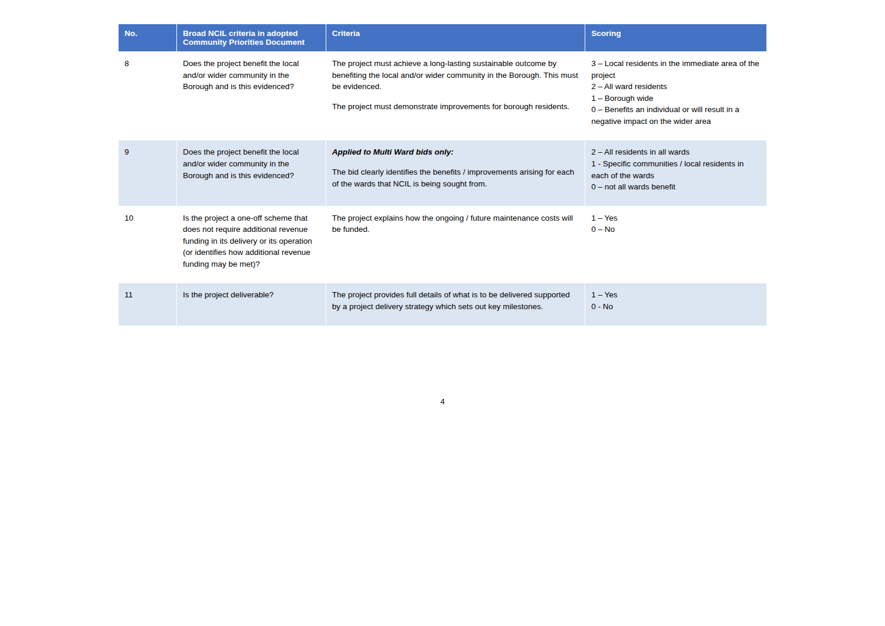| No. | Broad NCIL criteria in adopted Community Priorities Document | Criteria | Scoring |
| --- | --- | --- | --- |
| 8 | Does the project benefit the local and/or wider community in the Borough and is this evidenced? | The project must achieve a long-lasting sustainable outcome by benefiting the local and/or wider community in the Borough. This must be evidenced. The project must demonstrate improvements for borough residents. | 3 – Local residents in the immediate area of the project 2 – All ward residents 1 – Borough wide 0 – Benefits an individual or will result in a negative impact on the wider area |
| 9 | Does the project benefit the local and/or wider community in the Borough and is this evidenced? | Applied to Multi Ward bids only: The bid clearly identifies the benefits / improvements arising for each of the wards that NCIL is being sought from. | 2 – All residents in all wards 1 - Specific communities / local residents in each of the wards 0 – not all wards benefit |
| 10 | Is the project a one-off scheme that does not require additional revenue funding in its delivery or its operation (or identifies how additional revenue funding may be met)? | The project explains how the ongoing / future maintenance costs will be funded. | 1 – Yes 0 – No |
| 11 | Is the project deliverable? | The project provides full details of what is to be delivered supported by a project delivery strategy which sets out key milestones. | 1 – Yes 0 - No |
4